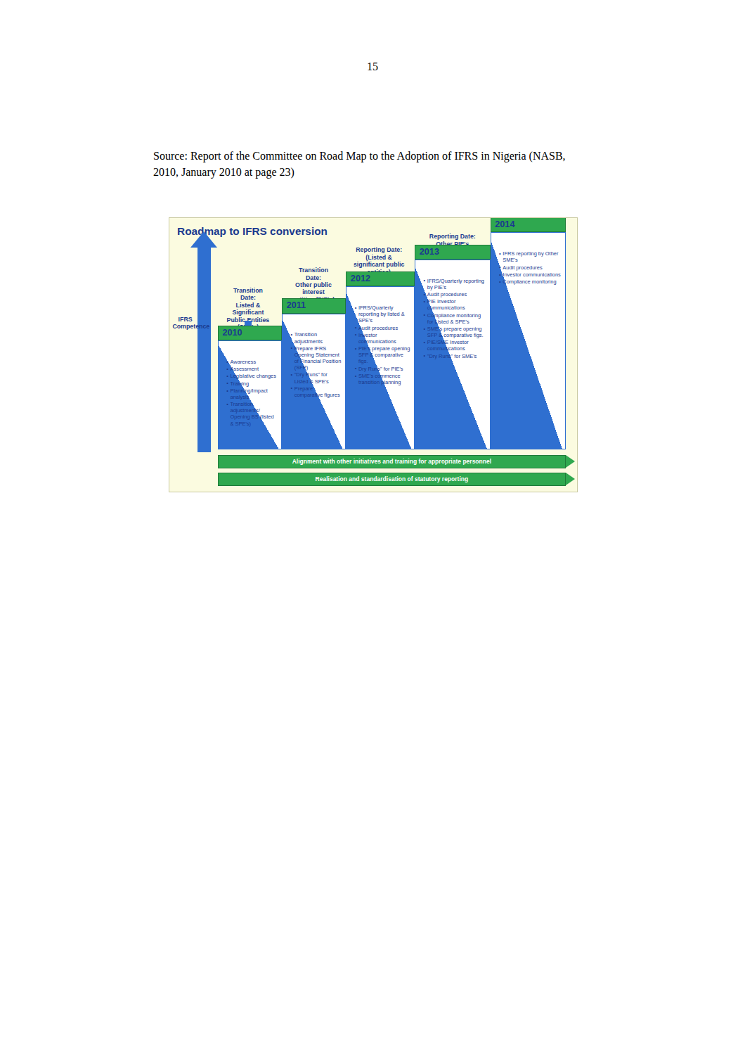15
Source: Report of the Committee on Road Map to the Adoption of IFRS in Nigeria (NASB, 2010, January 2010 at page 23)
Roadmap to IFRS conversion
IFRS
Competence
Transition
Date:
Listed &
Significant
Public Entities
(SPE's)
Transition
Date:
Other public
interest
entities (PIE's)
Reporting Date:
(Listed &
significant public
entities)
Transition Date:
SME's
Reporting Date:
Other PIE's
Reporting Date:
SME's
Awareness
Assessment
Legislative changes
Training
Planning/Impact analysis
Transition adjustments/ Opening BS (listed & SPE's)
2010
Transition adjustments
Prepare IFRS Opening Statement of Financial Position (SFP)
"Dry Runs" for Listed & SPE's
Prepare comparative figures
2011
IFRS/Quarterly reporting by listed & SPE's
Audit procedures
Investor communications
PIE's prepare opening SFP & comparative figs.
Dry Runs" for PIE's
SME's commence transition planning
2012
IFRS/Quarterly reporting by PIE's
Audit procedures
PIE Investor communications
Compliance monitoring for Listed & SPE's
SME's prepare opening SFP & comparative figs.
PIE/SME Investor communications
"Dry Runs" for SME's
2013
IFRS reporting by Other SME's
Audit procedures
Investor communications
Compliance monitoring
2014
Alignment with other initiatives and training for appropriate personnel
Realisation and standardisation of statutory reporting